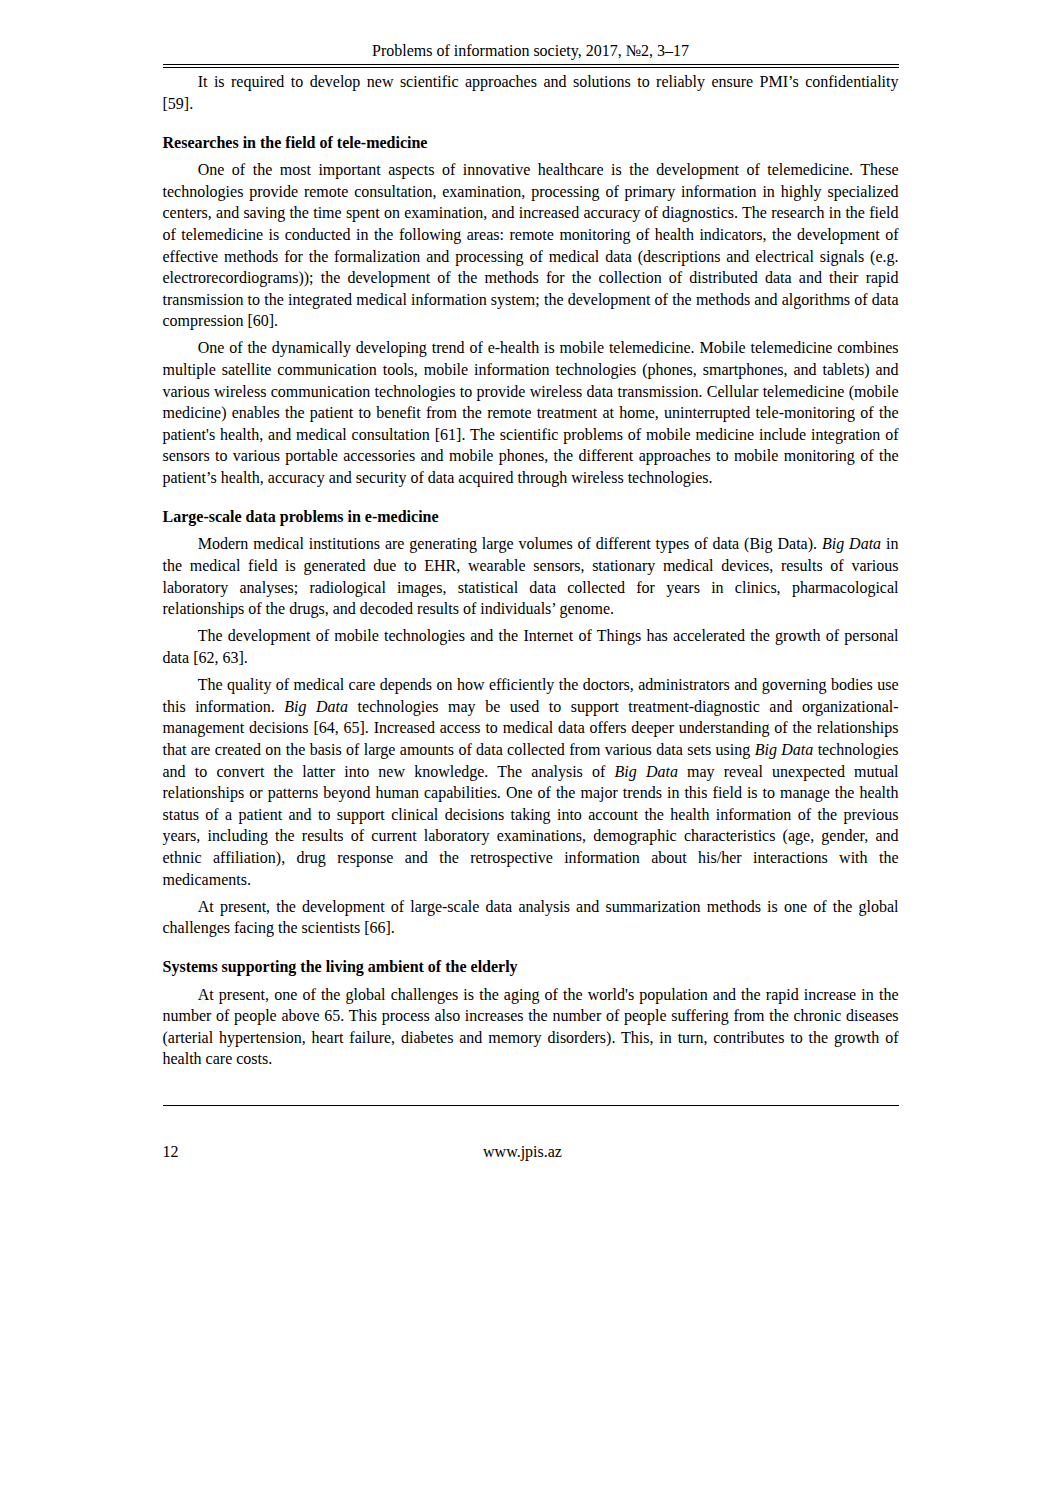Problems of information society, 2017, №2, 3–17
It is required to develop new scientific approaches and solutions to reliably ensure PMI’s confidentiality [59].
Researches in the field of tele-medicine
One of the most important aspects of innovative healthcare is the development of telemedicine. These technologies provide remote consultation, examination, processing of primary information in highly specialized centers, and saving the time spent on examination, and increased accuracy of diagnostics. The research in the field of telemedicine is conducted in the following areas: remote monitoring of health indicators, the development of effective methods for the formalization and processing of medical data (descriptions and electrical signals (e.g. electrorecordiograms)); the development of the methods for the collection of distributed data and their rapid transmission to the integrated medical information system; the development of the methods and algorithms of data compression [60].
One of the dynamically developing trend of e-health is mobile telemedicine. Mobile telemedicine combines multiple satellite communication tools, mobile information technologies (phones, smartphones, and tablets) and various wireless communication technologies to provide wireless data transmission. Cellular telemedicine (mobile medicine) enables the patient to benefit from the remote treatment at home, uninterrupted tele-monitoring of the patient's health, and medical consultation [61]. The scientific problems of mobile medicine include integration of sensors to various portable accessories and mobile phones, the different approaches to mobile monitoring of the patient’s health, accuracy and security of data acquired through wireless technologies.
Large-scale data problems in e-medicine
Modern medical institutions are generating large volumes of different types of data (Big Data). Big Data in the medical field is generated due to EHR, wearable sensors, stationary medical devices, results of various laboratory analyses; radiological images, statistical data collected for years in clinics, pharmacological relationships of the drugs, and decoded results of individuals’ genome.
The development of mobile technologies and the Internet of Things has accelerated the growth of personal data [62, 63].
The quality of medical care depends on how efficiently the doctors, administrators and governing bodies use this information. Big Data technologies may be used to support treatment-diagnostic and organizational-management decisions [64, 65]. Increased access to medical data offers deeper understanding of the relationships that are created on the basis of large amounts of data collected from various data sets using Big Data technologies and to convert the latter into new knowledge. The analysis of Big Data may reveal unexpected mutual relationships or patterns beyond human capabilities. One of the major trends in this field is to manage the health status of a patient and to support clinical decisions taking into account the health information of the previous years, including the results of current laboratory examinations, demographic characteristics (age, gender, and ethnic affiliation), drug response and the retrospective information about his/her interactions with the medicaments.
At present, the development of large-scale data analysis and summarization methods is one of the global challenges facing the scientists [66].
Systems supporting the living ambient of the elderly
At present, one of the global challenges is the aging of the world's population and the rapid increase in the number of people above 65. This process also increases the number of people suffering from the chronic diseases (arterial hypertension, heart failure, diabetes and memory disorders). This, in turn, contributes to the growth of health care costs.
12 www.jpis.az